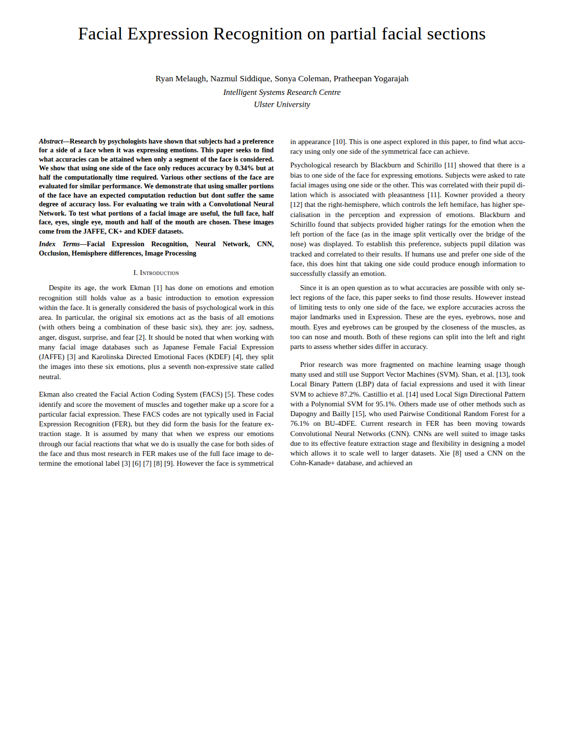Facial Expression Recognition on partial facial sections
Ryan Melaugh, Nazmul Siddique, Sonya Coleman, Pratheepan Yogarajah
Intelligent Systems Research Centre
Ulster University
Abstract—Research by psychologists have shown that subjects had a preference for a side of a face when it was expressing emotions. This paper seeks to find what accuracies can be attained when only a segment of the face is considered. We show that using one side of the face only reduces accuracy by 0.34% but at half the computationally time required. Various other sections of the face are evaluated for similar performance. We demonstrate that using smaller portions of the face have an expected computation reduction but dont suffer the same degree of accuracy loss. For evaluating we train with a Convolutional Neural Network. To test what portions of a facial image are useful, the full face, half face, eyes, single eye, mouth and half of the mouth are chosen. These images come from the JAFFE, CK+ and KDEF datasets.
Index Terms—Facial Expression Recognition, Neural Network, CNN, Occlusion, Hemisphere differences, Image Processing
I. Introduction
Despite its age, the work Ekman [1] has done on emotions and emotion recognition still holds value as a basic introduction to emotion expression within the face. It is generally considered the basis of psychological work in this area. In particular, the original six emotions act as the basis of all emotions (with others being a combination of these basic six), they are: joy, sadness, anger, disgust, surprise, and fear [2]. It should be noted that when working with many facial image databases such as Japanese Female Facial Expression (JAFFE) [3] and Karolinska Directed Emotional Faces (KDEF) [4], they split the images into these six emotions, plus a seventh non-expressive state called neutral.
Ekman also created the Facial Action Coding System (FACS) [5]. These codes identify and score the movement of muscles and together make up a score for a particular facial expression. These FACS codes are not typically used in Facial Expression Recognition (FER), but they did form the basis for the feature extraction stage. It is assumed by many that when we express our emotions through our facial reactions that what we do is usually the case for both sides of the face and thus most research in FER makes use of the full face image to determine the emotional label [3] [6] [7] [8] [9]. However the face is symmetrical in appearance [10]. This is one aspect explored in this paper, to find what accuracy using only one side of the symmetrical face can achieve.
Psychological research by Blackburn and Schirillo [11] showed that there is a bias to one side of the face for expressing emotions. Subjects were asked to rate facial images using one side or the other. This was correlated with their pupil dilation which is associated with pleasantness [11]. Kowner provided a theory [12] that the right-hemisphere, which controls the left hemiface, has higher specialisation in the perception and expression of emotions. Blackburn and Schirillo found that subjects provided higher ratings for the emotion when the left portion of the face (as in the image split vertically over the bridge of the nose) was displayed. To establish this preference, subjects pupil dilation was tracked and correlated to their results. If humans use and prefer one side of the face, this does hint that taking one side could produce enough information to successfully classify an emotion.
Since it is an open question as to what accuracies are possible with only select regions of the face, this paper seeks to find those results. However instead of limiting tests to only one side of the face, we explore accuracies across the major landmarks used in Expression. These are the eyes, eyebrows, nose and mouth. Eyes and eyebrows can be grouped by the closeness of the muscles, as too can nose and mouth. Both of these regions can split into the left and right parts to assess whether sides differ in accuracy.
Prior research was more fragmented on machine learning usage though many used and still use Support Vector Machines (SVM). Shan, et al. [13], took Local Binary Pattern (LBP) data of facial expressions and used it with linear SVM to achieve 87.2%. Castillio et al. [14] used Local Sign Directional Pattern with a Polynomial SVM for 95.1%. Others made use of other methods such as Dapogny and Bailly [15], who used Pairwise Conditional Random Forest for a 76.1% on BU-4DFE. Current research in FER has been moving towards Convolutional Neural Networks (CNN). CNNs are well suited to image tasks due to its effective feature extraction stage and flexibility in designing a model which allows it to scale well to larger datasets. Xie [8] used a CNN on the Cohn-Kanade+ database, and achieved an